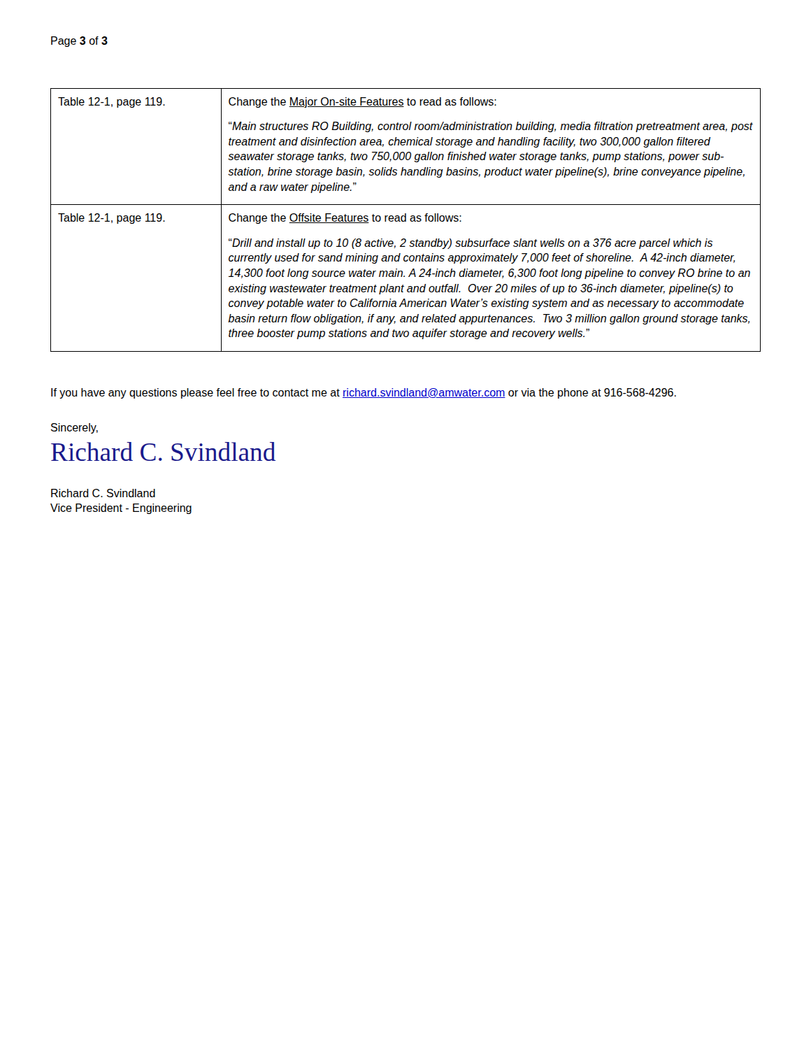Page 3 of 3
| Table 12-1, page 119. | Change the Major On-site Features to read as follows: “ Main structures RO Building, control room/administration building, media filtration pretreatment area, post treatment and disinfection area, chemical storage and handling facility, two 300,000 gallon filtered seawater storage tanks, two 750,000 gallon finished water storage tanks, pump stations, power sub-station, brine storage basin, solids handling basins, product water pipeline(s), brine conveyance pipeline, and a raw water pipeline. ” |
| Table 12-1, page 119. | Change the Offsite Features to read as follows: “ Drill and install up to 10 (8 active, 2 standby) subsurface slant wells on a 376 acre parcel which is currently used for sand mining and contains approximately 7,000 feet of shoreline. A 42-inch diameter, 14,300 foot long source water main. A 24-inch diameter, 6,300 foot long pipeline to convey RO brine to an existing wastewater treatment plant and outfall. Over 20 miles of up to 36-inch diameter, pipeline(s) to convey potable water to California American Water’s existing system and as necessary to accommodate basin return flow obligation, if any, and related appurtenances. Two 3 million gallon ground storage tanks, three booster pump stations and two aquifer storage and recovery wells. ” |
If you have any questions please feel free to contact me at richard.svindland@amwater.com or via the phone at 916-568-4296.
Sincerely,
Richard C. Svindland
Richard C. Svindland
Vice President - Engineering